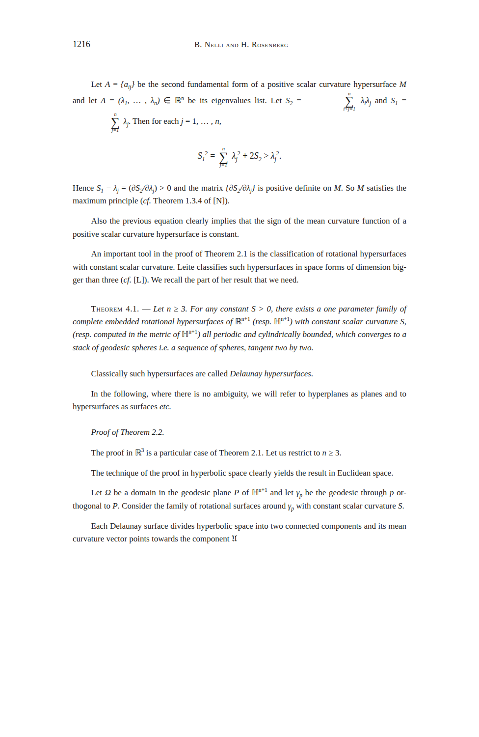1216 B. Nelli and H. Rosenberg
Let A = {aij} be the second fundamental form of a positive scalar curvature hypersurface M and let Λ = (λ1, … , λn) ∈ ℝn be its eigenvalues list. Let S2 = n∑i<j=1 λiλj and S1 = n∑j=1 λj. Then for each j = 1, … , n,
S12 = n∑j=1 λj2 + 2S2 > λj2.
Hence S1 − λj = (∂S2/∂λj) > 0 and the matrix {∂S2/∂λj} is positive definite on M. So M satisfies the maximum principle (cf. Theorem 1.3.4 of [N]).
Also the previous equation clearly implies that the sign of the mean curvature function of a positive scalar curvature hypersurface is constant.
An important tool in the proof of Theorem 2.1 is the classification of rotational hypersurfaces with constant scalar curvature. Leite classifies such hypersurfaces in space forms of dimension bigger than three (cf. [L]). We recall the part of her result that we need.
Theorem 4.1. — Let n ≥ 3. For any constant S > 0, there exists a one parameter family of complete embedded rotational hypersurfaces of ℝn+1 (resp. ℍn+1) with constant scalar curvature S, (resp. computed in the metric of ℍn+1) all periodic and cylindrically bounded, which converges to a stack of geodesic spheres i.e. a sequence of spheres, tangent two by two.
Classically such hypersurfaces are called Delaunay hypersurfaces.
In the following, where there is no ambiguity, we will refer to hyperplanes as planes and to hypersurfaces as surfaces etc.
Proof of Theorem 2.2.
The proof in ℝ3 is a particular case of Theorem 2.1. Let us restrict to n ≥ 3.
The technique of the proof in hyperbolic space clearly yields the result in Euclidean space.
Let Ω be a domain in the geodesic plane P of ℍn+1 and let γp be the geodesic through p orthogonal to P. Consider the family of rotational surfaces around γp with constant scalar curvature S.
Each Delaunay surface divides hyperbolic space into two connected components and its mean curvature vector points towards the component 𝔘